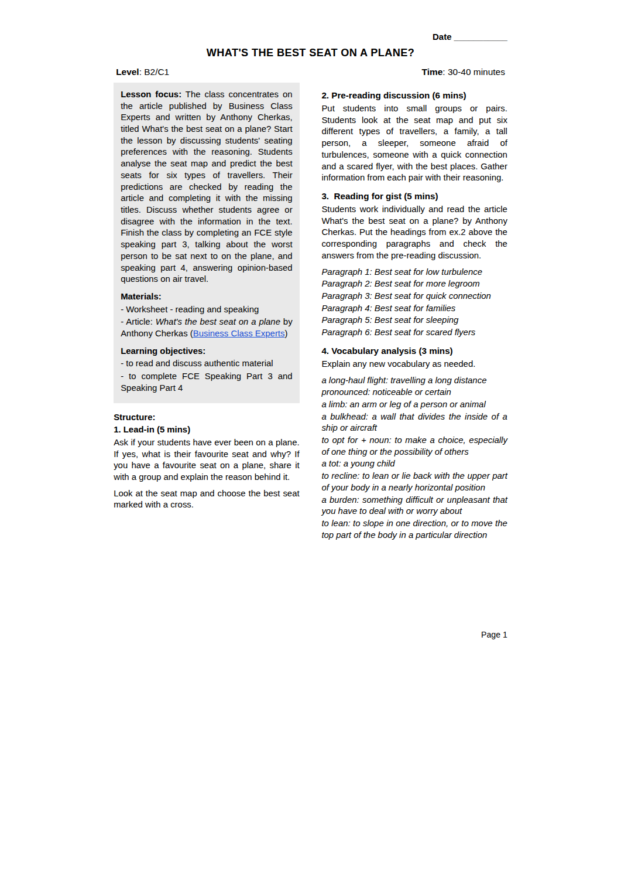Date ___________
WHAT'S THE BEST SEAT ON A PLANE?
Level: B2/C1
Time: 30-40 minutes
Lesson focus: The class concentrates on the article published by Business Class Experts and written by Anthony Cherkas, titled What's the best seat on a plane? Start the lesson by discussing students' seating preferences with the reasoning. Students analyse the seat map and predict the best seats for six types of travellers. Their predictions are checked by reading the article and completing it with the missing titles. Discuss whether students agree or disagree with the information in the text. Finish the class by completing an FCE style speaking part 3, talking about the worst person to be sat next to on the plane, and speaking part 4, answering opinion-based questions on air travel.
Materials:
Worksheet - reading and speaking
Article: What's the best seat on a plane by Anthony Cherkas (Business Class Experts)
Learning objectives:
to read and discuss authentic material
to complete FCE Speaking Part 3 and Speaking Part 4
Structure:
1. Lead-in (5 mins)
Ask if your students have ever been on a plane. If yes, what is their favourite seat and why? If you have a favourite seat on a plane, share it with a group and explain the reason behind it.
Look at the seat map and choose the best seat marked with a cross.
2. Pre-reading discussion (6 mins)
Put students into small groups or pairs. Students look at the seat map and put six different types of travellers, a family, a tall person, a sleeper, someone afraid of turbulences, someone with a quick connection and a scared flyer, with the best places. Gather information from each pair with their reasoning.
3. Reading for gist (5 mins)
Students work individually and read the article What's the best seat on a plane? by Anthony Cherkas. Put the headings from ex.2 above the corresponding paragraphs and check the answers from the pre-reading discussion.
Paragraph 1: Best seat for low turbulence
Paragraph 2: Best seat for more legroom
Paragraph 3: Best seat for quick connection
Paragraph 4: Best seat for families
Paragraph 5: Best seat for sleeping
Paragraph 6: Best seat for scared flyers
4. Vocabulary analysis (3 mins)
Explain any new vocabulary as needed.
a long-haul flight: travelling a long distance
pronounced: noticeable or certain
a limb: an arm or leg of a person or animal
a bulkhead: a wall that divides the inside of a ship or aircraft
to opt for + noun: to make a choice, especially of one thing or the possibility of others
a tot: a young child
to recline: to lean or lie back with the upper part of your body in a nearly horizontal position
a burden: something difficult or unpleasant that you have to deal with or worry about
to lean: to slope in one direction, or to move the top part of the body in a particular direction
Page 1